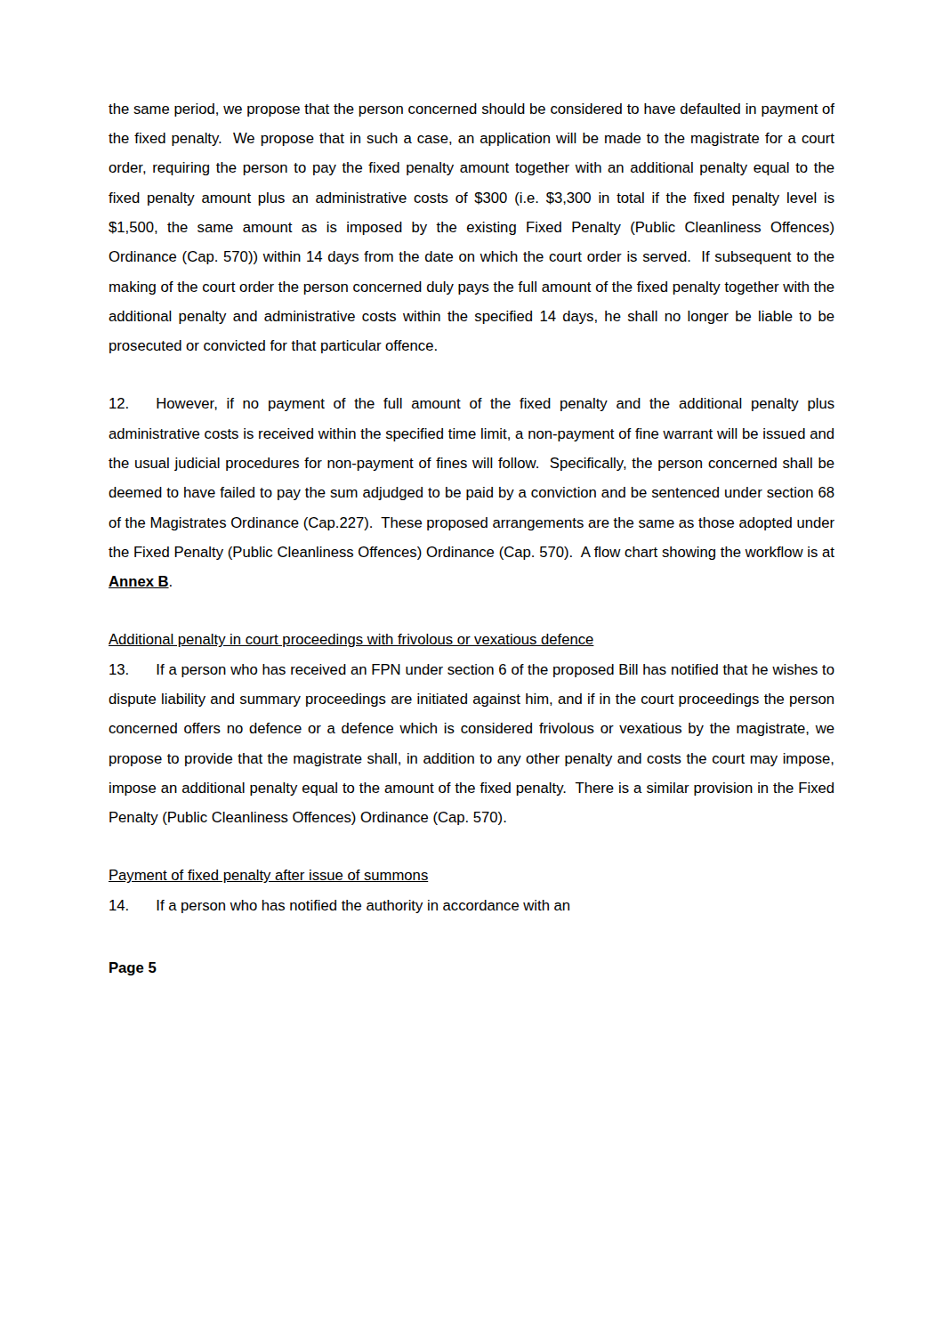the same period, we propose that the person concerned should be considered to have defaulted in payment of the fixed penalty. We propose that in such a case, an application will be made to the magistrate for a court order, requiring the person to pay the fixed penalty amount together with an additional penalty equal to the fixed penalty amount plus an administrative costs of $300 (i.e. $3,300 in total if the fixed penalty level is $1,500, the same amount as is imposed by the existing Fixed Penalty (Public Cleanliness Offences) Ordinance (Cap. 570)) within 14 days from the date on which the court order is served. If subsequent to the making of the court order the person concerned duly pays the full amount of the fixed penalty together with the additional penalty and administrative costs within the specified 14 days, he shall no longer be liable to be prosecuted or convicted for that particular offence.
12. However, if no payment of the full amount of the fixed penalty and the additional penalty plus administrative costs is received within the specified time limit, a non-payment of fine warrant will be issued and the usual judicial procedures for non-payment of fines will follow. Specifically, the person concerned shall be deemed to have failed to pay the sum adjudged to be paid by a conviction and be sentenced under section 68 of the Magistrates Ordinance (Cap.227). These proposed arrangements are the same as those adopted under the Fixed Penalty (Public Cleanliness Offences) Ordinance (Cap. 570). A flow chart showing the workflow is at Annex B.
Additional penalty in court proceedings with frivolous or vexatious defence
13. If a person who has received an FPN under section 6 of the proposed Bill has notified that he wishes to dispute liability and summary proceedings are initiated against him, and if in the court proceedings the person concerned offers no defence or a defence which is considered frivolous or vexatious by the magistrate, we propose to provide that the magistrate shall, in addition to any other penalty and costs the court may impose, impose an additional penalty equal to the amount of the fixed penalty. There is a similar provision in the Fixed Penalty (Public Cleanliness Offences) Ordinance (Cap. 570).
Payment of fixed penalty after issue of summons
14. If a person who has notified the authority in accordance with an
Page 5